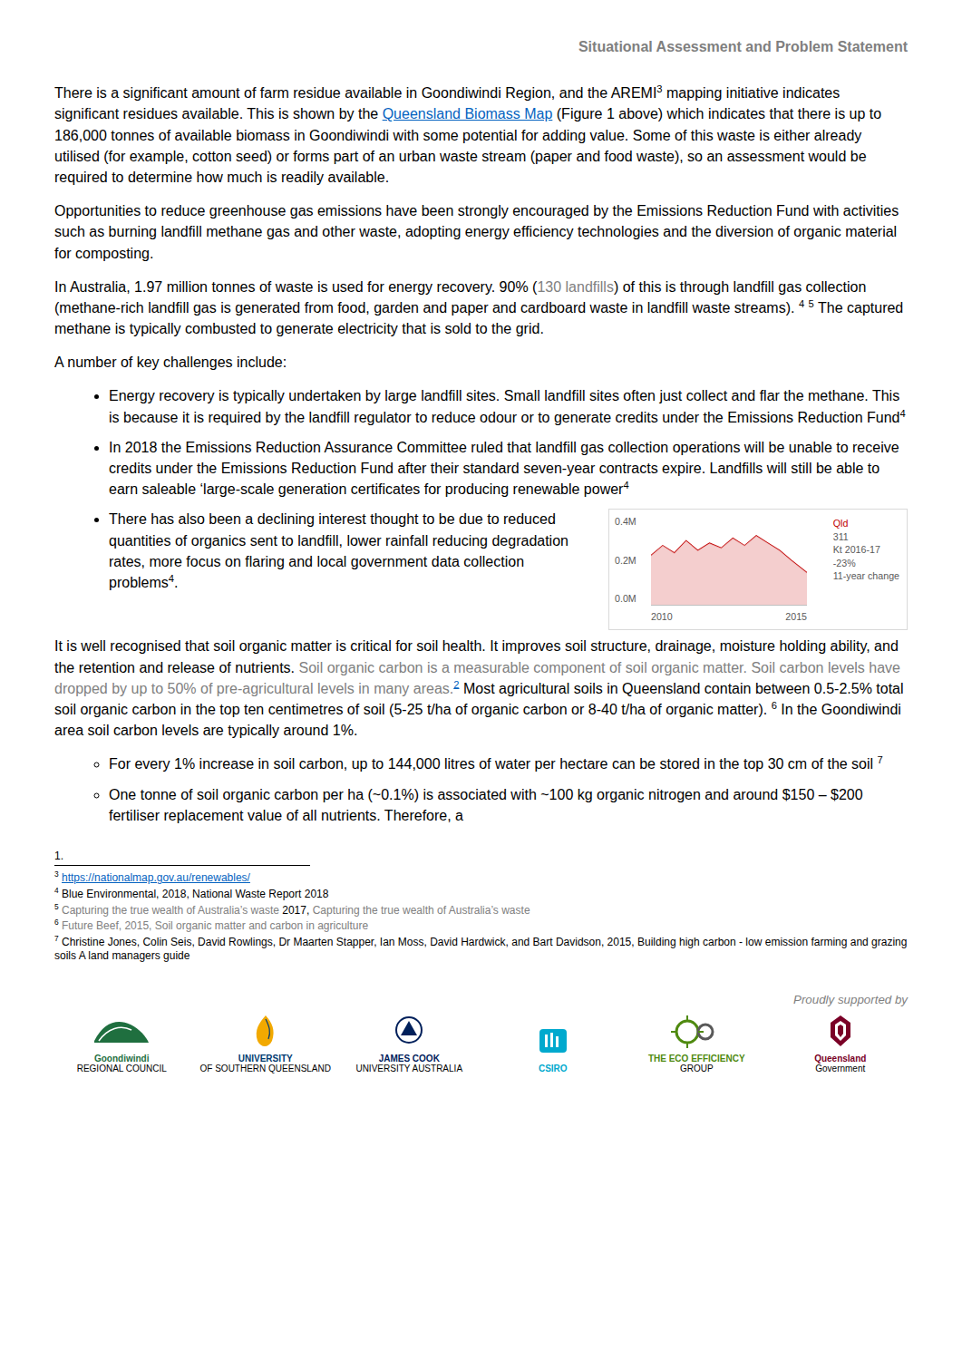Situational Assessment and Problem Statement
There is a significant amount of farm residue available in Goondiwindi Region, and the AREMI3 mapping initiative indicates significant residues available. This is shown by the Queensland Biomass Map (Figure 1 above) which indicates that there is up to 186,000 tonnes of available biomass in Goondiwindi with some potential for adding value. Some of this waste is either already utilised (for example, cotton seed) or forms part of an urban waste stream (paper and food waste), so an assessment would be required to determine how much is readily available.
Opportunities to reduce greenhouse gas emissions have been strongly encouraged by the Emissions Reduction Fund with activities such as burning landfill methane gas and other waste, adopting energy efficiency technologies and the diversion of organic material for composting.
In Australia, 1.97 million tonnes of waste is used for energy recovery. 90% (130 landfills) of this is through landfill gas collection (methane-rich landfill gas is generated from food, garden and paper and cardboard waste in landfill waste streams). 4 5 The captured methane is typically combusted to generate electricity that is sold to the grid.
A number of key challenges include:
Energy recovery is typically undertaken by large landfill sites. Small landfill sites often just collect and flar the methane. This is because it is required by the landfill regulator to reduce odour or to generate credits under the Emissions Reduction Fund4
In 2018 the Emissions Reduction Assurance Committee ruled that landfill gas collection operations will be unable to receive credits under the Emissions Reduction Fund after their standard seven-year contracts expire. Landfills will still be able to earn saleable ‘large-scale generation certificates for producing renewable power4
0.4M 0.2M 0.0M
2010 2015
Qld
311
Kt 2016-17
-23%
11-year change
There has also been a declining interest thought to be due to reduced quantities of organics sent to landfill, lower rainfall reducing degradation rates, more focus on flaring and local government data collection problems4.
It is well recognised that soil organic matter is critical for soil health. It improves soil structure, drainage, moisture holding ability, and the retention and release of nutrients. Soil organic carbon is a measurable component of soil organic matter. Soil carbon levels have dropped by up to 50% of pre-agricultural levels in many areas.2 Most agricultural soils in Queensland contain between 0.5-2.5% total soil organic carbon in the top ten centimetres of soil (5-25 t/ha of organic carbon or 8-40 t/ha of organic matter). 6 In the Goondiwindi area soil carbon levels are typically around 1%.
For every 1% increase in soil carbon, up to 144,000 litres of water per hectare can be stored in the top 30 cm of the soil 7
One tonne of soil organic carbon per ha (~0.1%) is associated with ~100 kg organic nitrogen and around $150 – $200 fertiliser replacement value of all nutrients. Therefore, a
1.
3 https://nationalmap.gov.au/renewables/
4 Blue Environmental, 2018, National Waste Report 2018
5 Capturing the true wealth of Australia’s waste 2017, Capturing the true wealth of Australia’s waste
6 Future Beef, 2015, Soil organic matter and carbon in agriculture
7 Christine Jones, Colin Seis, David Rowlings, Dr Maarten Stapper, Ian Moss, David Hardwick, and Bart Davidson, 2015, Building high carbon - low emission farming and grazing soils A land managers guide
Proudly supported by
Goondiwindi REGIONAL COUNCIL
UNIVERSITY OF SOUTHERN QUEENSLAND
JAMES COOK UNIVERSITY AUSTRALIA
CSIRO
THE ECO EFFICIENCY GROUP
Queensland Government